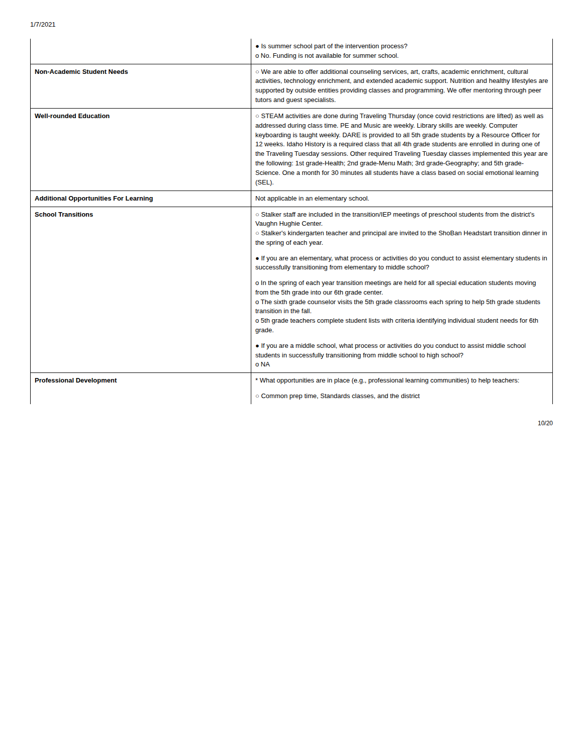1/7/2021
| | ● Is summer school part of the intervention process? o No. Funding is not available for summer school. |
| Non-Academic Student Needs | ○ We are able to offer additional counseling services, art, crafts, academic enrichment, cultural activities, technology enrichment, and extended academic support. Nutrition and healthy lifestyles are supported by outside entities providing classes and programming. We offer mentoring through peer tutors and guest specialists. |
| Well-rounded Education | ○ STEAM activities are done during Traveling Thursday (once covid restrictions are lifted) as well as addressed during class time. PE and Music are weekly. Library skills are weekly. Computer keyboarding is taught weekly. DARE is provided to all 5th grade students by a Resource Officer for 12 weeks. Idaho History is a required class that all 4th grade students are enrolled in during one of the Traveling Tuesday sessions. Other required Traveling Tuesday classes implemented this year are the following: 1st grade-Health; 2nd grade-Menu Math; 3rd grade-Geography; and 5th grade-Science. One a month for 30 minutes all students have a class based on social emotional learning (SEL). |
| Additional Opportunities For Learning | Not applicable in an elementary school. |
| School Transitions | ○ Stalker staff are included in the transition/IEP meetings of preschool students from the district's Vaughn Hughie Center. ○ Stalker's kindergarten teacher and principal are invited to the ShoBan Headstart transition dinner in the spring of each year. ● If you are an elementary, what process or activities do you conduct to assist elementary students in successfully transitioning from elementary to middle school? o In the spring of each year transition meetings are held for all special education students moving from the 5th grade into our 6th grade center. o The sixth grade counselor visits the 5th grade classrooms each spring to help 5th grade students transition in the fall. o 5th grade teachers complete student lists with criteria identifying individual student needs for 6th grade. ● If you are a middle school, what process or activities do you conduct to assist middle school students in successfully transitioning from middle school to high school? o NA |
| Professional Development | * What opportunities are in place (e.g., professional learning communities) to help teachers: ○ Common prep time, Standards classes, and the district |
10/20